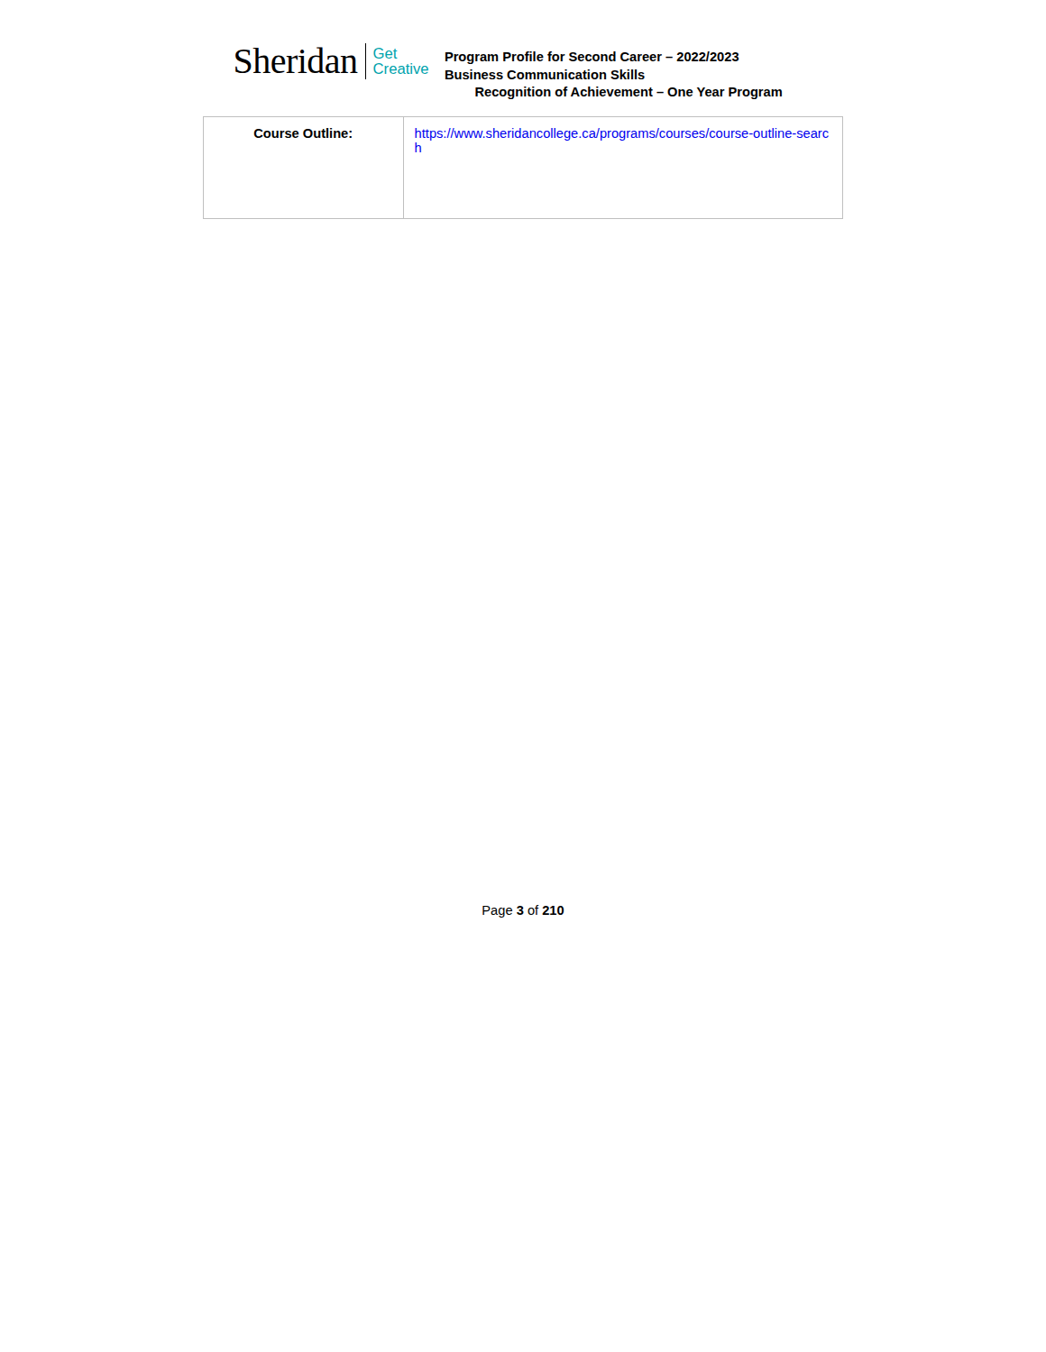Sheridan Get Creative
Program Profile for Second Career – 2022/2023
Business Communication Skills
Recognition of Achievement – One Year Program
| Course Outline: | https://www.sheridancollege.ca/programs/courses/course-outline-search |
Page 3 of 210